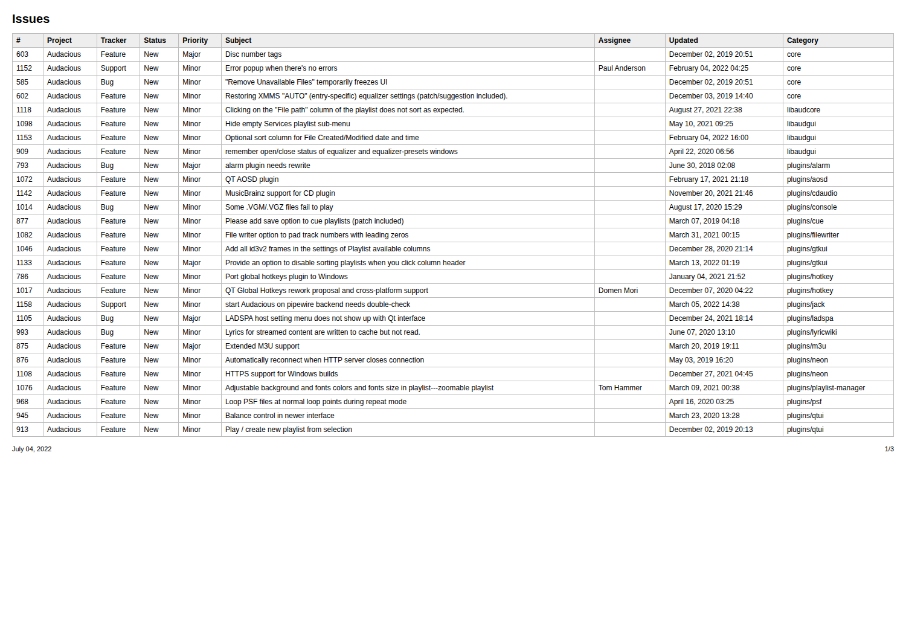Issues
| # | Project | Tracker | Status | Priority | Subject | Assignee | Updated | Category |
| --- | --- | --- | --- | --- | --- | --- | --- | --- |
| 603 | Audacious | Feature | New | Major | Disc number tags | | December 02, 2019 20:51 | core |
| 1152 | Audacious | Support | New | Minor | Error popup when there's no errors | Paul Anderson | February 04, 2022 04:25 | core |
| 585 | Audacious | Bug | New | Minor | "Remove Unavailable Files" temporarily freezes UI | | December 02, 2019 20:51 | core |
| 602 | Audacious | Feature | New | Minor | Restoring XMMS "AUTO" (entry-specific) equalizer settings (patch/suggestion included). | | December 03, 2019 14:40 | core |
| 1118 | Audacious | Feature | New | Minor | Clicking on the "File path" column of the playlist does not sort as expected. | | August 27, 2021 22:38 | libaudcore |
| 1098 | Audacious | Feature | New | Minor | Hide empty Services playlist sub-menu | | May 10, 2021 09:25 | libaudgui |
| 1153 | Audacious | Feature | New | Minor | Optional sort column for File Created/Modified date and time | | February 04, 2022 16:00 | libaudgui |
| 909 | Audacious | Feature | New | Minor | remember open/close status of equalizer and equalizer-presets windows | | April 22, 2020 06:56 | libaudgui |
| 793 | Audacious | Bug | New | Major | alarm plugin needs rewrite | | June 30, 2018 02:08 | plugins/alarm |
| 1072 | Audacious | Feature | New | Minor | QT AOSD plugin | | February 17, 2021 21:18 | plugins/aosd |
| 1142 | Audacious | Feature | New | Minor | MusicBrainz support for CD plugin | | November 20, 2021 21:46 | plugins/cdaudio |
| 1014 | Audacious | Bug | New | Minor | Some .VGM/.VGZ files fail to play | | August 17, 2020 15:29 | plugins/console |
| 877 | Audacious | Feature | New | Minor | Please add save option to cue playlists (patch included) | | March 07, 2019 04:18 | plugins/cue |
| 1082 | Audacious | Feature | New | Minor | File writer option to pad track numbers with leading zeros | | March 31, 2021 00:15 | plugins/filewriter |
| 1046 | Audacious | Feature | New | Minor | Add all id3v2 frames in the settings of Playlist available columns | | December 28, 2020 21:14 | plugins/gtkui |
| 1133 | Audacious | Feature | New | Major | Provide an option to disable sorting playlists when you click column header | | March 13, 2022 01:19 | plugins/gtkui |
| 786 | Audacious | Feature | New | Minor | Port global hotkeys plugin to Windows | | January 04, 2021 21:52 | plugins/hotkey |
| 1017 | Audacious | Feature | New | Minor | QT Global Hotkeys rework proposal and cross-platform support | Domen Mori | December 07, 2020 04:22 | plugins/hotkey |
| 1158 | Audacious | Support | New | Minor | start Audacious on pipewire backend needs double-check | | March 05, 2022 14:38 | plugins/jack |
| 1105 | Audacious | Bug | New | Major | LADSPA host setting menu does not show up with Qt interface | | December 24, 2021 18:14 | plugins/ladspa |
| 993 | Audacious | Bug | New | Minor | Lyrics for streamed content are written to cache but not read. | | June 07, 2020 13:10 | plugins/lyricwiki |
| 875 | Audacious | Feature | New | Major | Extended M3U support | | March 20, 2019 19:11 | plugins/m3u |
| 876 | Audacious | Feature | New | Minor | Automatically reconnect when HTTP server closes connection | | May 03, 2019 16:20 | plugins/neon |
| 1108 | Audacious | Feature | New | Minor | HTTPS support for Windows builds | | December 27, 2021 04:45 | plugins/neon |
| 1076 | Audacious | Feature | New | Minor | Adjustable background and fonts colors and fonts size in playlist---zoomable playlist | Tom Hammer | March 09, 2021 00:38 | plugins/playlist-manager |
| 968 | Audacious | Feature | New | Minor | Loop PSF files at normal loop points during repeat mode | | April 16, 2020 03:25 | plugins/psf |
| 945 | Audacious | Feature | New | Minor | Balance control in newer interface | | March 23, 2020 13:28 | plugins/qtui |
| 913 | Audacious | Feature | New | Minor | Play / create new playlist from selection | | December 02, 2019 20:13 | plugins/qtui |
July 04, 2022 1/3